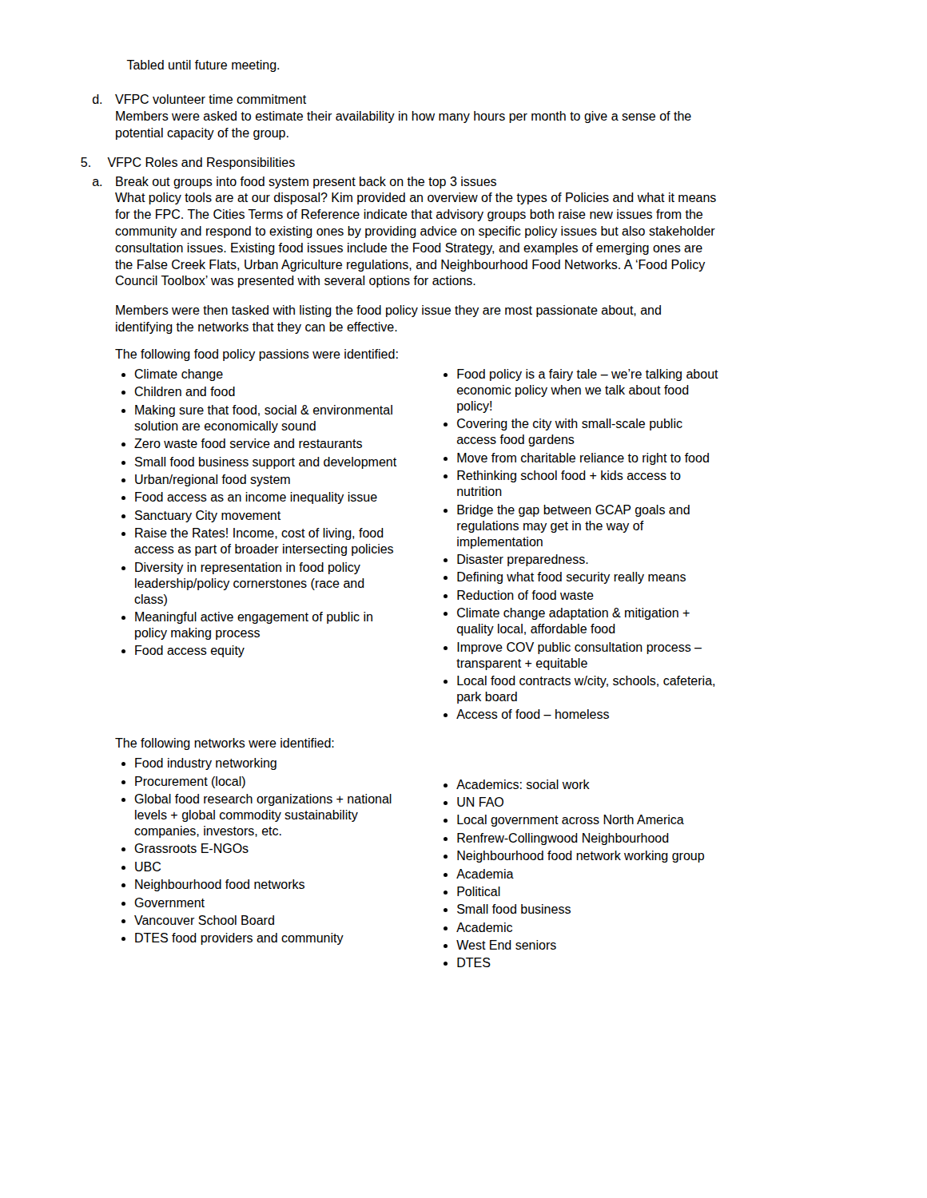Tabled until future meeting.
d. VFPC volunteer time commitment
Members were asked to estimate their availability in how many hours per month to give a sense of the potential capacity of the group.
5. VFPC Roles and Responsibilities
a. Break out groups into food system present back on the top 3 issues
What policy tools are at our disposal? Kim provided an overview of the types of Policies and what it means for the FPC. The Cities Terms of Reference indicate that advisory groups both raise new issues from the community and respond to existing ones by providing advice on specific policy issues but also stakeholder consultation issues. Existing food issues include the Food Strategy, and examples of emerging ones are the False Creek Flats, Urban Agriculture regulations, and Neighbourhood Food Networks. A ‘Food Policy Council Toolbox’ was presented with several options for actions.
Members were then tasked with listing the food policy issue they are most passionate about, and identifying the networks that they can be effective.
The following food policy passions were identified:
Climate change
Children and food
Making sure that food, social & environmental solution are economically sound
Zero waste food service and restaurants
Small food business support and development
Urban/regional food system
Food access as an income inequality issue
Sanctuary City movement
Raise the Rates! Income, cost of living, food access as part of broader intersecting policies
Diversity in representation in food policy leadership/policy cornerstones (race and class)
Meaningful active engagement of public in policy making process
Food access equity
Food policy is a fairy tale – we’re talking about economic policy when we talk about food policy!
Covering the city with small-scale public access food gardens
Move from charitable reliance to right to food
Rethinking school food + kids access to nutrition
Bridge the gap between GCAP goals and regulations may get in the way of implementation
Disaster preparedness.
Defining what food security really means
Reduction of food waste
Climate change adaptation & mitigation + quality local, affordable food
Improve COV public consultation process – transparent + equitable
Local food contracts w/city, schools, cafeteria, park board
Access of food – homeless
The following networks were identified:
Food industry networking
Procurement (local)
Global food research organizations + national levels + global commodity sustainability companies, investors, etc.
Grassroots E-NGOs
UBC
Neighbourhood food networks
Government
Vancouver School Board
DTES food providers and community
Academics: social work
UN FAO
Local government across North America
Renfrew-Collingwood Neighbourhood
Neighbourhood food network working group
Academia
Political
Small food business
Academic
West End seniors
DTES